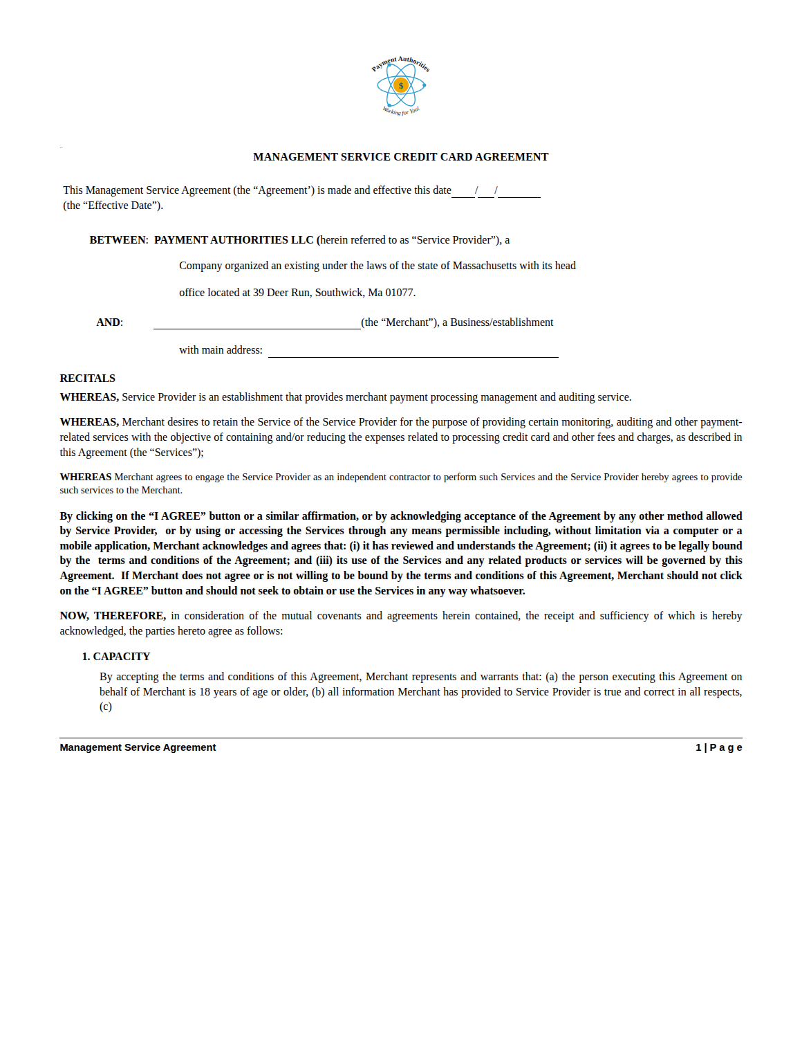Payment Authorities $ Working for You!
..
MANAGEMENT SERVICE CREDIT CARD AGREEMENT
This Management Service Agreement (the “Agreement’) is made and effective this date / /
(the “Effective Date”).
BETWEEN: PAYMENT AUTHORITIES LLC (herein referred to as “Service Provider”), a
Company organized an existing under the laws of the state of Massachusetts with its head
office located at 39 Deer Run, Southwick, Ma 01077.
AND: (the “Merchant”), a Business/establishment
with main address:
RECITALS
WHEREAS, Service Provider is an establishment that provides merchant payment processing management and auditing service.
WHEREAS, Merchant desires to retain the Service of the Service Provider for the purpose of providing certain monitoring, auditing and other payment-related services with the objective of containing and/or reducing the expenses related to processing credit card and other fees and charges, as described in this Agreement (the “Services”);
WHEREAS Merchant agrees to engage the Service Provider as an independent contractor to perform such Services and the Service Provider hereby agrees to provide such services to the Merchant.
By clicking on the “I AGREE” button or a similar affirmation, or by acknowledging acceptance of the Agreement by any other method allowed by Service Provider, or by using or accessing the Services through any means permissible including, without limitation via a computer or a mobile application, Merchant acknowledges and agrees that: (i) it has reviewed and understands the Agreement; (ii) it agrees to be legally bound by the terms and conditions of the Agreement; and (iii) its use of the Services and any related products or services will be governed by this Agreement. If Merchant does not agree or is not willing to be bound by the terms and conditions of this Agreement, Merchant should not click on the “I AGREE” button and should not seek to obtain or use the Services in any way whatsoever.
NOW, THEREFORE, in consideration of the mutual covenants and agreements herein contained, the receipt and sufficiency of which is hereby acknowledged, the parties hereto agree as follows:
CAPACITY
By accepting the terms and conditions of this Agreement, Merchant represents and warrants that: (a) the person executing this Agreement on behalf of Merchant is 18 years of age or older, (b) all information Merchant has provided to Service Provider is true and correct in all respects, (c)
Management Service Agreement 1 | P a g e